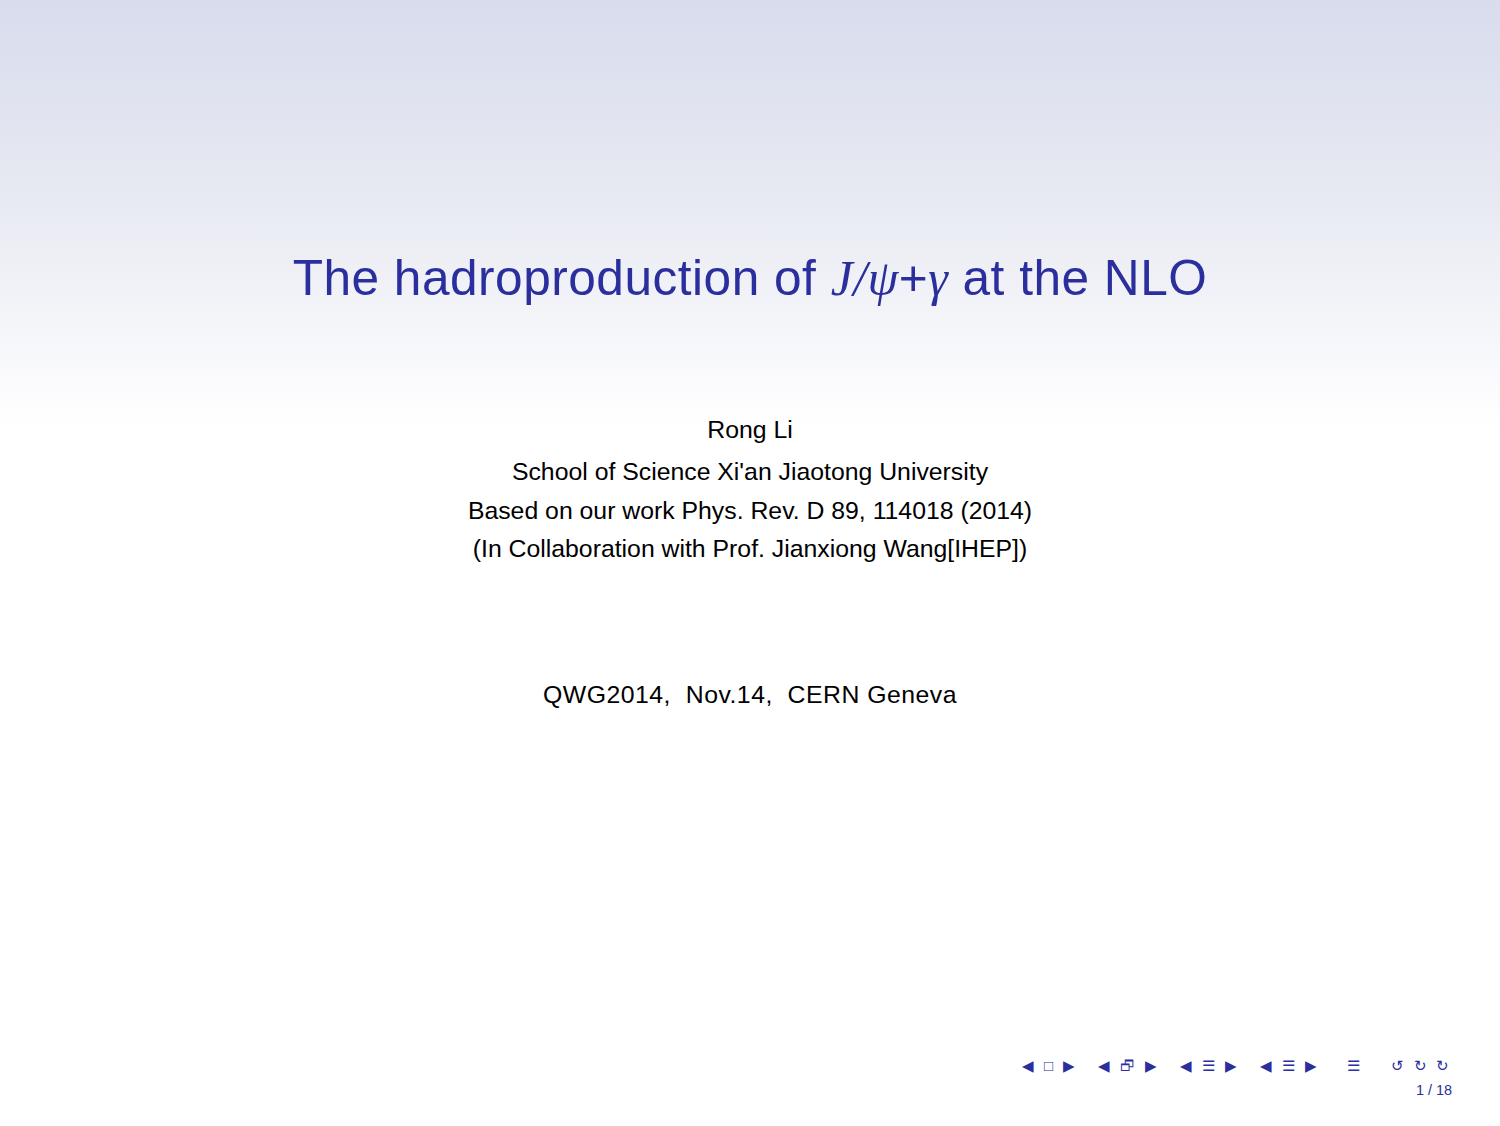The hadroproduction of J/ψ+γ at the NLO
Rong Li
School of Science Xi'an Jiaotong University
Based on our work Phys. Rev. D 89, 114018 (2014)
(In Collaboration with Prof. Jianxiong Wang[IHEP])
QWG2014, Nov.14, CERN Geneva
◀ □ ▶ ◀ 🗗 ▶ ◀ ☰ ▶ ◀ ☰ ▶ ☰ ↺ ↻ ↻
1 / 18